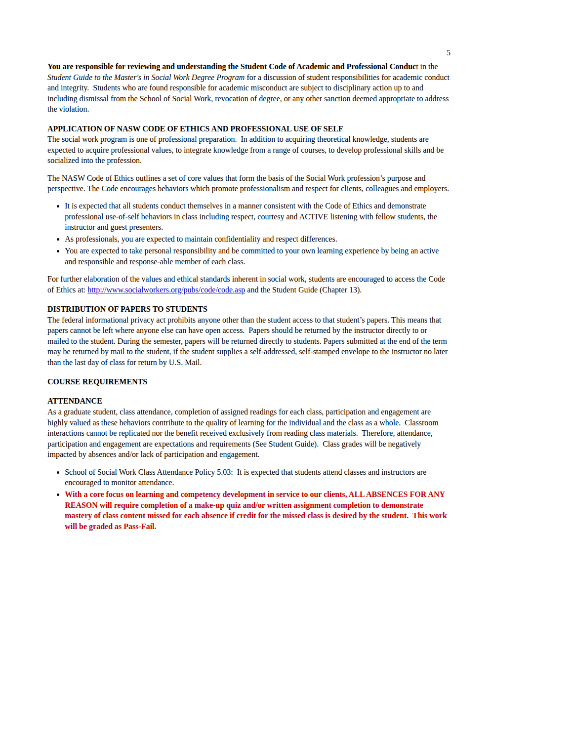5
You are responsible for reviewing and understanding the Student Code of Academic and Professional Conduct in the Student Guide to the Master's in Social Work Degree Program for a discussion of student responsibilities for academic conduct and integrity. Students who are found responsible for academic misconduct are subject to disciplinary action up to and including dismissal from the School of Social Work, revocation of degree, or any other sanction deemed appropriate to address the violation.
Application of NASW Code of Ethics and Professional Use of Self
The social work program is one of professional preparation. In addition to acquiring theoretical knowledge, students are expected to acquire professional values, to integrate knowledge from a range of courses, to develop professional skills and be socialized into the profession.
The NASW Code of Ethics outlines a set of core values that form the basis of the Social Work profession’s purpose and perspective. The Code encourages behaviors which promote professionalism and respect for clients, colleagues and employers.
It is expected that all students conduct themselves in a manner consistent with the Code of Ethics and demonstrate professional use-of-self behaviors in class including respect, courtesy and ACTIVE listening with fellow students, the instructor and guest presenters.
As professionals, you are expected to maintain confidentiality and respect differences.
You are expected to take personal responsibility and be committed to your own learning experience by being an active and responsible and response-able member of each class.
For further elaboration of the values and ethical standards inherent in social work, students are encouraged to access the Code of Ethics at: http://www.socialworkers.org/pubs/code/code.asp and the Student Guide (Chapter 13).
Distribution of Papers to Students
The federal informational privacy act prohibits anyone other than the student access to that student’s papers. This means that papers cannot be left where anyone else can have open access. Papers should be returned by the instructor directly to or mailed to the student. During the semester, papers will be returned directly to students. Papers submitted at the end of the term may be returned by mail to the student, if the student supplies a self-addressed, self-stamped envelope to the instructor no later than the last day of class for return by U.S. Mail.
Course Requirements
Attendance
As a graduate student, class attendance, completion of assigned readings for each class, participation and engagement are highly valued as these behaviors contribute to the quality of learning for the individual and the class as a whole. Classroom interactions cannot be replicated nor the benefit received exclusively from reading class materials. Therefore, attendance, participation and engagement are expectations and requirements (See Student Guide). Class grades will be negatively impacted by absences and/or lack of participation and engagement.
School of Social Work Class Attendance Policy 5.03: It is expected that students attend classes and instructors are encouraged to monitor attendance.
With a core focus on learning and competency development in service to our clients, ALL ABSENCES FOR ANY REASON will require completion of a make-up quiz and/or written assignment completion to demonstrate mastery of class content missed for each absence if credit for the missed class is desired by the student. This work will be graded as Pass-Fail.